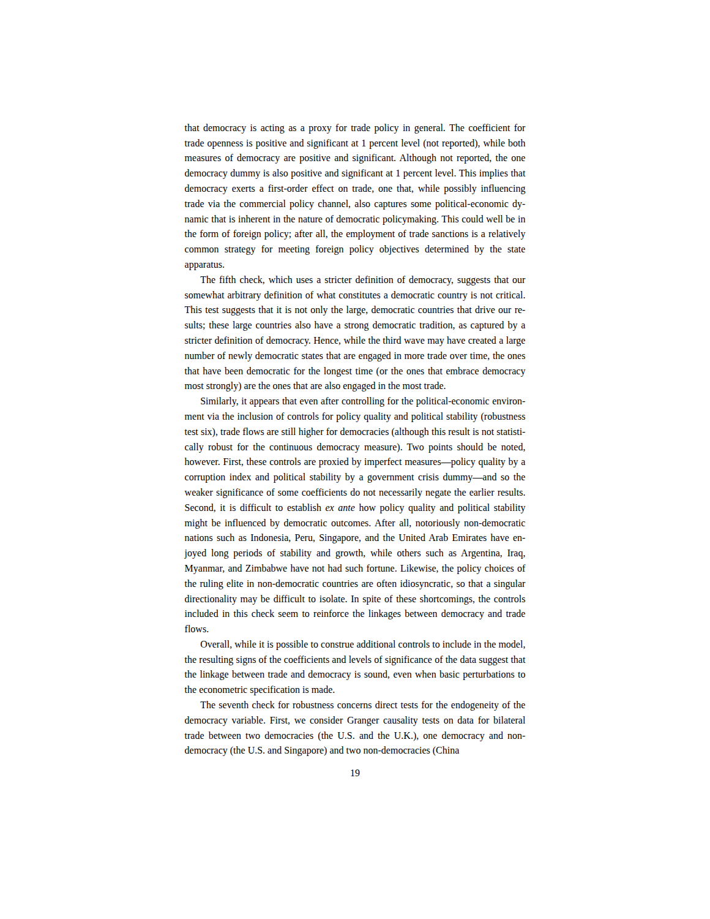that democracy is acting as a proxy for trade policy in general. The coefficient for trade openness is positive and significant at 1 percent level (not reported), while both measures of democracy are positive and significant. Although not reported, the one democracy dummy is also positive and significant at 1 percent level. This implies that democracy exerts a first-order effect on trade, one that, while possibly influencing trade via the commercial policy channel, also captures some political-economic dynamic that is inherent in the nature of democratic policymaking. This could well be in the form of foreign policy; after all, the employment of trade sanctions is a relatively common strategy for meeting foreign policy objectives determined by the state apparatus.
The fifth check, which uses a stricter definition of democracy, suggests that our somewhat arbitrary definition of what constitutes a democratic country is not critical. This test suggests that it is not only the large, democratic countries that drive our results; these large countries also have a strong democratic tradition, as captured by a stricter definition of democracy. Hence, while the third wave may have created a large number of newly democratic states that are engaged in more trade over time, the ones that have been democratic for the longest time (or the ones that embrace democracy most strongly) are the ones that are also engaged in the most trade.
Similarly, it appears that even after controlling for the political-economic environment via the inclusion of controls for policy quality and political stability (robustness test six), trade flows are still higher for democracies (although this result is not statistically robust for the continuous democracy measure). Two points should be noted, however. First, these controls are proxied by imperfect measures—policy quality by a corruption index and political stability by a government crisis dummy—and so the weaker significance of some coefficients do not necessarily negate the earlier results. Second, it is difficult to establish ex ante how policy quality and political stability might be influenced by democratic outcomes. After all, notoriously non-democratic nations such as Indonesia, Peru, Singapore, and the United Arab Emirates have enjoyed long periods of stability and growth, while others such as Argentina, Iraq, Myanmar, and Zimbabwe have not had such fortune. Likewise, the policy choices of the ruling elite in non-democratic countries are often idiosyncratic, so that a singular directionality may be difficult to isolate. In spite of these shortcomings, the controls included in this check seem to reinforce the linkages between democracy and trade flows.
Overall, while it is possible to construe additional controls to include in the model, the resulting signs of the coefficients and levels of significance of the data suggest that the linkage between trade and democracy is sound, even when basic perturbations to the econometric specification is made.
The seventh check for robustness concerns direct tests for the endogeneity of the democracy variable. First, we consider Granger causality tests on data for bilateral trade between two democracies (the U.S. and the U.K.), one democracy and non-democracy (the U.S. and Singapore) and two non-democracies (China
19